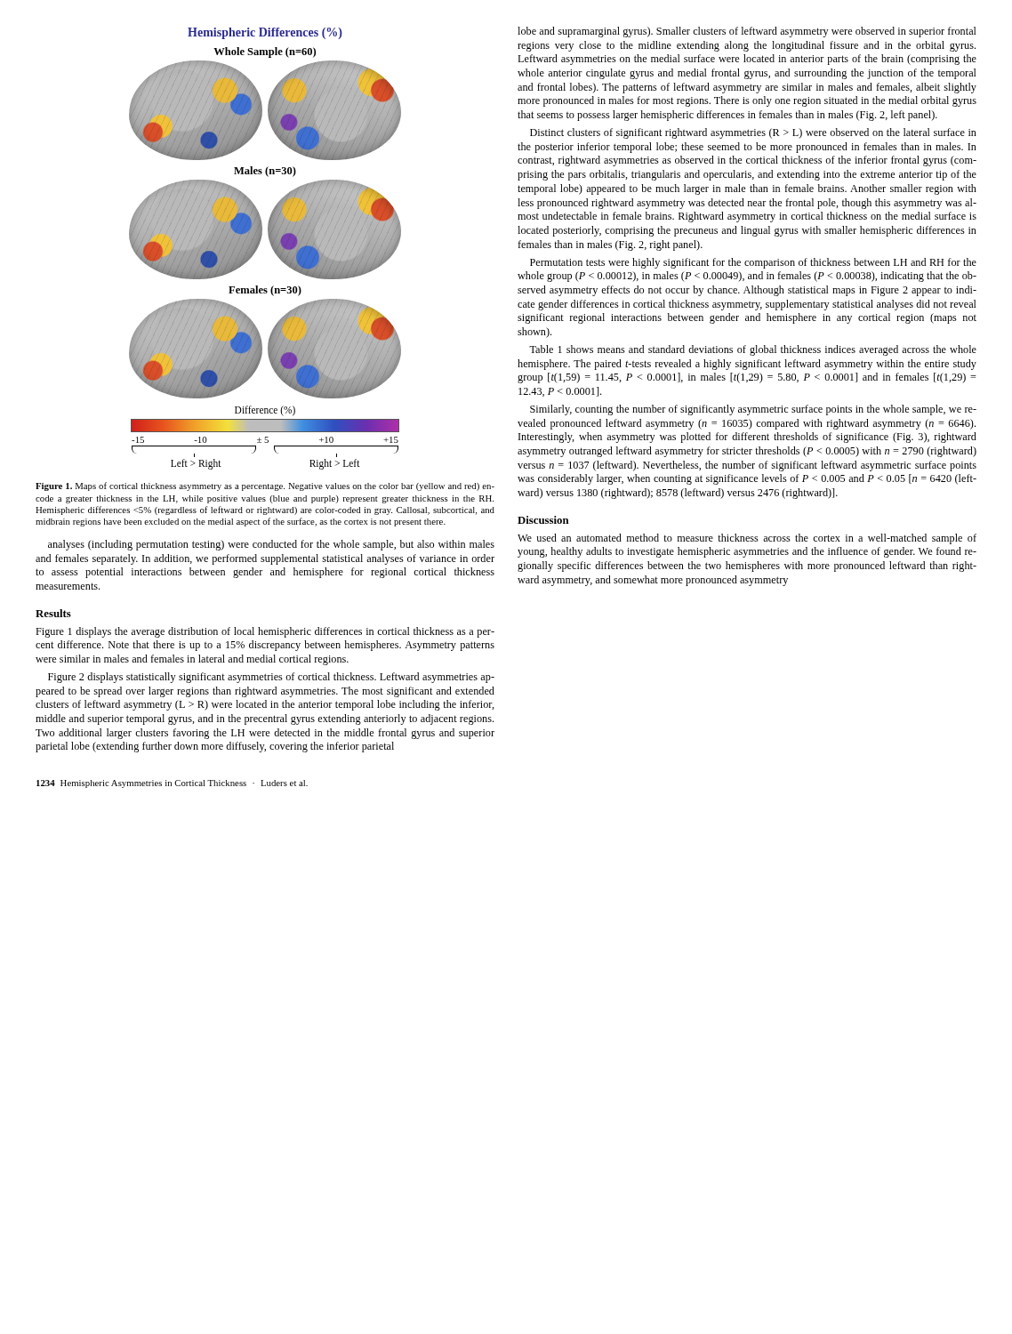Hemispheric Differences (%)
Whole Sample (n=60)
Males (n=30)
Females (n=30)
Difference (%)
-15-10± 5+10+15
Left > Right Right > Left
Figure 1. Maps of cortical thickness asymmetry as a percentage. Negative values on the color bar (yellow and red) encode a greater thickness in the LH, while positive values (blue and purple) represent greater thickness in the RH. Hemispheric differences <5% (regardless of leftward or rightward) are color-coded in gray. Callosal, subcortical, and midbrain regions have been excluded on the medial aspect of the surface, as the cortex is not present there.
analyses (including permutation testing) were conducted for the whole sample, but also within males and females separately. In addition, we performed supplemental statistical analyses of variance in order to assess potential interactions between gender and hemisphere for regional cortical thickness measurements.
Results
Figure 1 displays the average distribution of local hemispheric differences in cortical thickness as a percent difference. Note that there is up to a 15% discrepancy between hemispheres. Asymmetry patterns were similar in males and females in lateral and medial cortical regions.
Figure 2 displays statistically significant asymmetries of cortical thickness. Leftward asymmetries appeared to be spread over larger regions than rightward asymmetries. The most significant and extended clusters of leftward asymmetry (L > R) were located in the anterior temporal lobe including the inferior, middle and superior temporal gyrus, and in the precentral gyrus extending anteriorly to adjacent regions. Two additional larger clusters favoring the LH were detected in the middle frontal gyrus and superior parietal lobe (extending further down more diffusely, covering the inferior parietal
lobe and supramarginal gyrus). Smaller clusters of leftward asymmetry were observed in superior frontal regions very close to the midline extending along the longitudinal fissure and in the orbital gyrus. Leftward asymmetries on the medial surface were located in anterior parts of the brain (comprising the whole anterior cingulate gyrus and medial frontal gyrus, and surrounding the junction of the temporal and frontal lobes). The patterns of leftward asymmetry are similar in males and females, albeit slightly more pronounced in males for most regions. There is only one region situated in the medial orbital gyrus that seems to possess larger hemispheric differences in females than in males (Fig. 2, left panel).
Distinct clusters of significant rightward asymmetries (R > L) were observed on the lateral surface in the posterior inferior temporal lobe; these seemed to be more pronounced in females than in males. In contrast, rightward asymmetries as observed in the cortical thickness of the inferior frontal gyrus (comprising the pars orbitalis, triangularis and opercularis, and extending into the extreme anterior tip of the temporal lobe) appeared to be much larger in male than in female brains. Another smaller region with less pronounced rightward asymmetry was detected near the frontal pole, though this asymmetry was almost undetectable in female brains. Rightward asymmetry in cortical thickness on the medial surface is located posteriorly, comprising the precuneus and lingual gyrus with smaller hemispheric differences in females than in males (Fig. 2, right panel).
Permutation tests were highly significant for the comparison of thickness between LH and RH for the whole group (P < 0.00012), in males (P < 0.00049), and in females (P < 0.00038), indicating that the observed asymmetry effects do not occur by chance. Although statistical maps in Figure 2 appear to indicate gender differences in cortical thickness asymmetry, supplementary statistical analyses did not reveal significant regional interactions between gender and hemisphere in any cortical region (maps not shown).
Table 1 shows means and standard deviations of global thickness indices averaged across the whole hemisphere. The paired t-tests revealed a highly significant leftward asymmetry within the entire study group [t(1,59) = 11.45, P < 0.0001], in males [t(1,29) = 5.80, P < 0.0001] and in females [t(1,29) = 12.43, P < 0.0001].
Similarly, counting the number of significantly asymmetric surface points in the whole sample, we revealed pronounced leftward asymmetry (n = 16035) compared with rightward asymmetry (n = 6646). Interestingly, when asymmetry was plotted for different thresholds of significance (Fig. 3), rightward asymmetry outranged leftward asymmetry for stricter thresholds (P < 0.0005) with n = 2790 (rightward) versus n = 1037 (leftward). Nevertheless, the number of significant leftward asymmetric surface points was considerably larger, when counting at significance levels of P < 0.005 and P < 0.05 [n = 6420 (leftward) versus 1380 (rightward); 8578 (leftward) versus 2476 (rightward)].
Discussion
We used an automated method to measure thickness across the cortex in a well-matched sample of young, healthy adults to investigate hemispheric asymmetries and the influence of gender. We found regionally specific differences between the two hemispheres with more pronounced leftward than rightward asymmetry, and somewhat more pronounced asymmetry
1234 Hemispheric Asymmetries in Cortical Thickness·Luders et al.